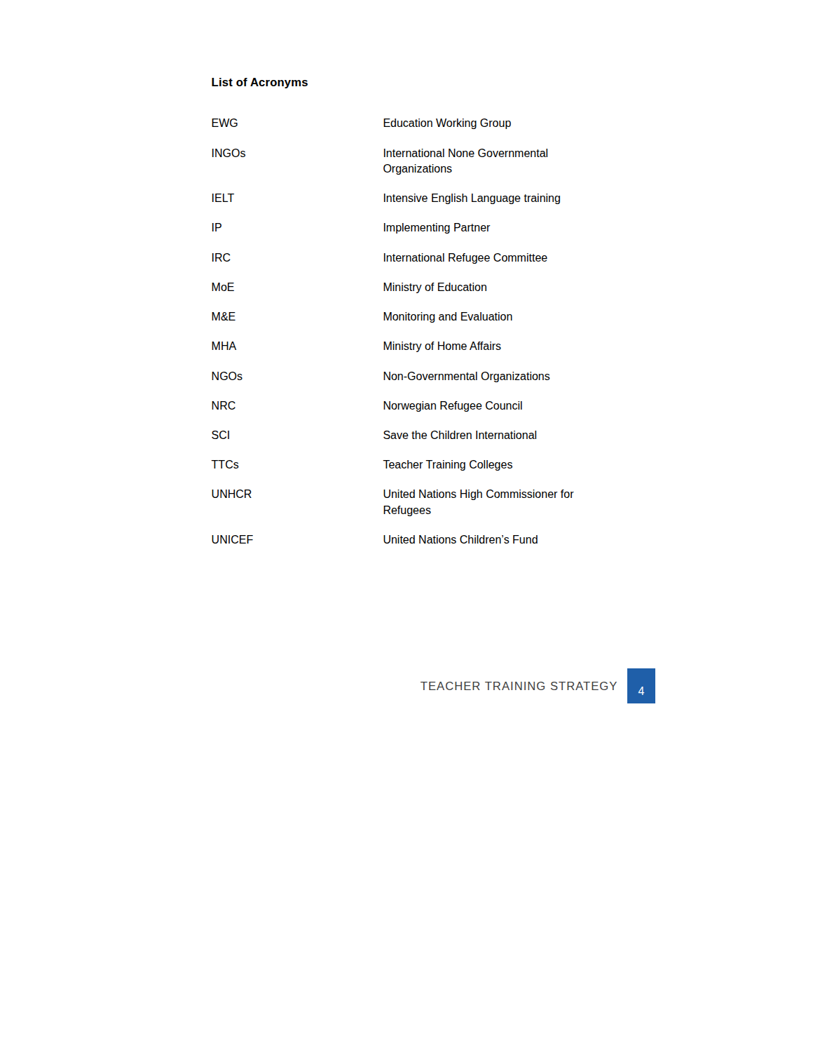List of Acronyms
| EWG | Education Working Group |
| INGOs | International None Governmental Organizations |
| IELT | Intensive English Language training |
| IP | Implementing Partner |
| IRC | International Refugee Committee |
| MoE | Ministry of Education |
| M&E | Monitoring and Evaluation |
| MHA | Ministry of Home Affairs |
| NGOs | Non-Governmental Organizations |
| NRC | Norwegian Refugee Council |
| SCI | Save the Children International |
| TTCs | Teacher Training Colleges |
| UNHCR | United Nations High Commissioner for Refugees |
| UNICEF | United Nations Children’s Fund |
TEACHER TRAINING STRATEGY
4